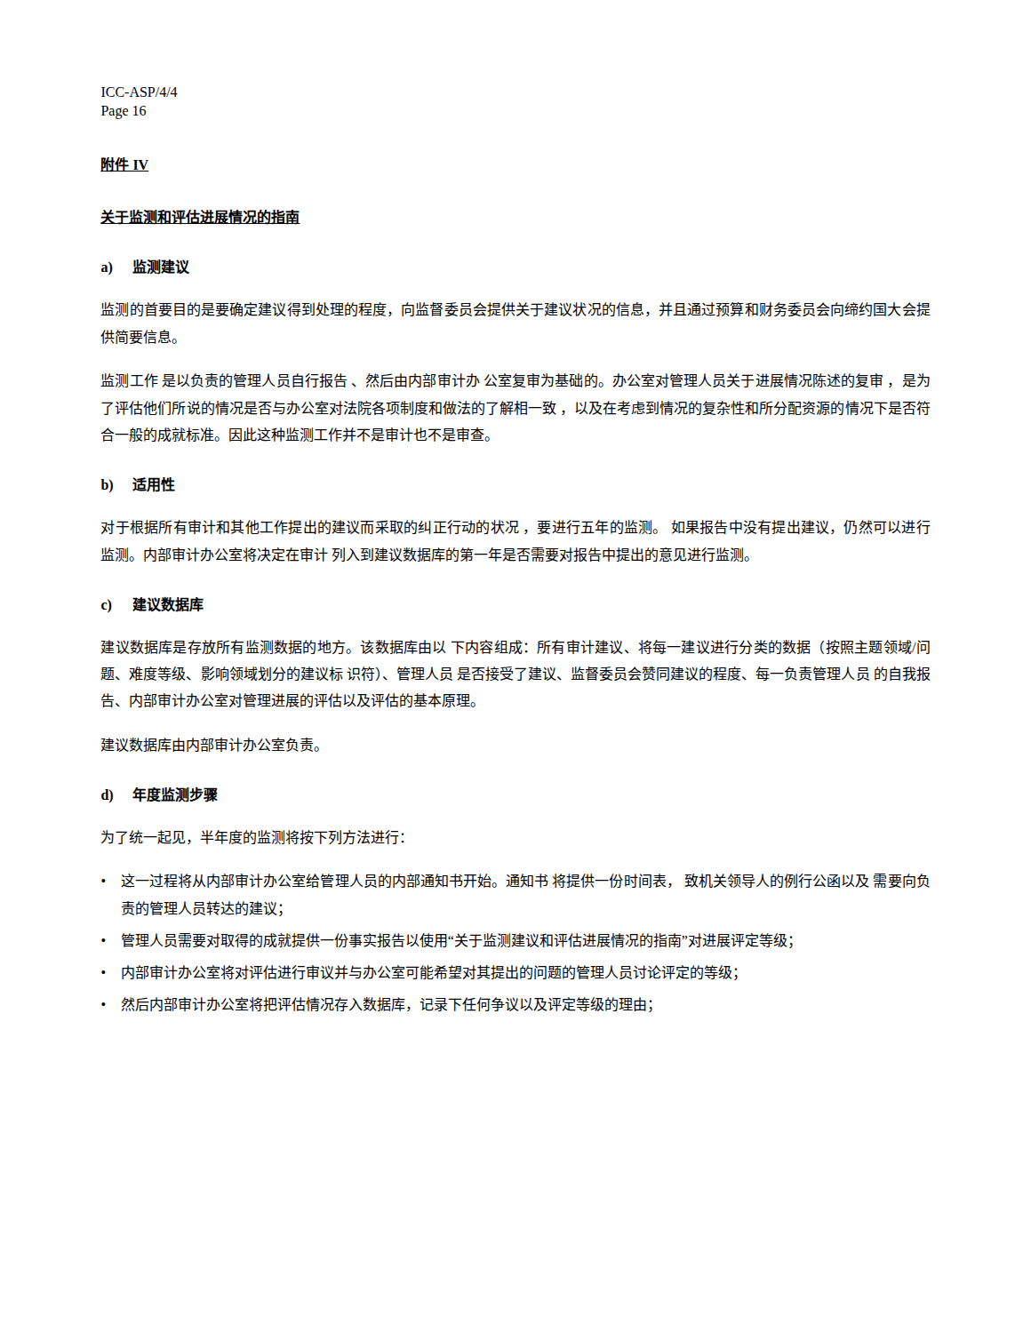ICC-ASP/4/4
Page 16
附件 IV
关于监测和评估进展情况的指南
a) 监测建议
监测的首要目的是要确定建议得到处理的程度，向监督委员会提供关于建议状况的信息，并且通过预算和财务委员会向缔约国大会提供简要信息。
监测工作 是以负责的管理人员自行报告 、然后由内部审计办 公室复审为基础的。办公室对管理人员关于进展情况陈述的复审 ，是为了评估他们所说的情况是否与办公室对法院各项制度和做法的了解相一致 ，以及在考虑到情况的复杂性和所分配资源的情况下是否符合一般的成就标准。因此这种监测工作并不是审计也不是审查。
b) 适用性
对于根据所有审计和其他工作提出的建议而采取的纠正行动的状况 ，要进行五年的监测。 如果报告中没有提出建议，仍然可以进行监测。内部审计办公室将决定在审计 列入到建议数据库的第一年是否需要对报告中提出的意见进行监测。
c) 建议数据库
建议数据库是存放所有监测数据的地方。该数据库由以 下内容组成：所有审计建议、将每一建议进行分类的数据（按照主题领域/问题、难度等级、影响领域划分的建议标 识符）、管理人员 是否接受了建议、监督委员会赞同建议的程度、每一负责管理人员 的自我报告、内部审计办公室对管理进展的评估以及评估的基本原理。
建议数据库由内部审计办公室负责。
d) 年度监测步骤
为了统一起见，半年度的监测将按下列方法进行：
这一过程将从内部审计办公室给管理人员的内部通知书开始。通知书 将提供一份时间表， 致机关领导人的例行公函以及 需要向负责的管理人员转达的建议；
管理人员需要对取得的成就提供一份事实报告以使用“关于监测建议和评估进展情况的指南”对进展评定等级；
内部审计办公室将对评估进行审议并与办公室可能希望对其提出的问题的管理人员讨论评定的等级；
然后内部审计办公室将把评估情况存入数据库，记录下任何争议以及评定等级的理由；